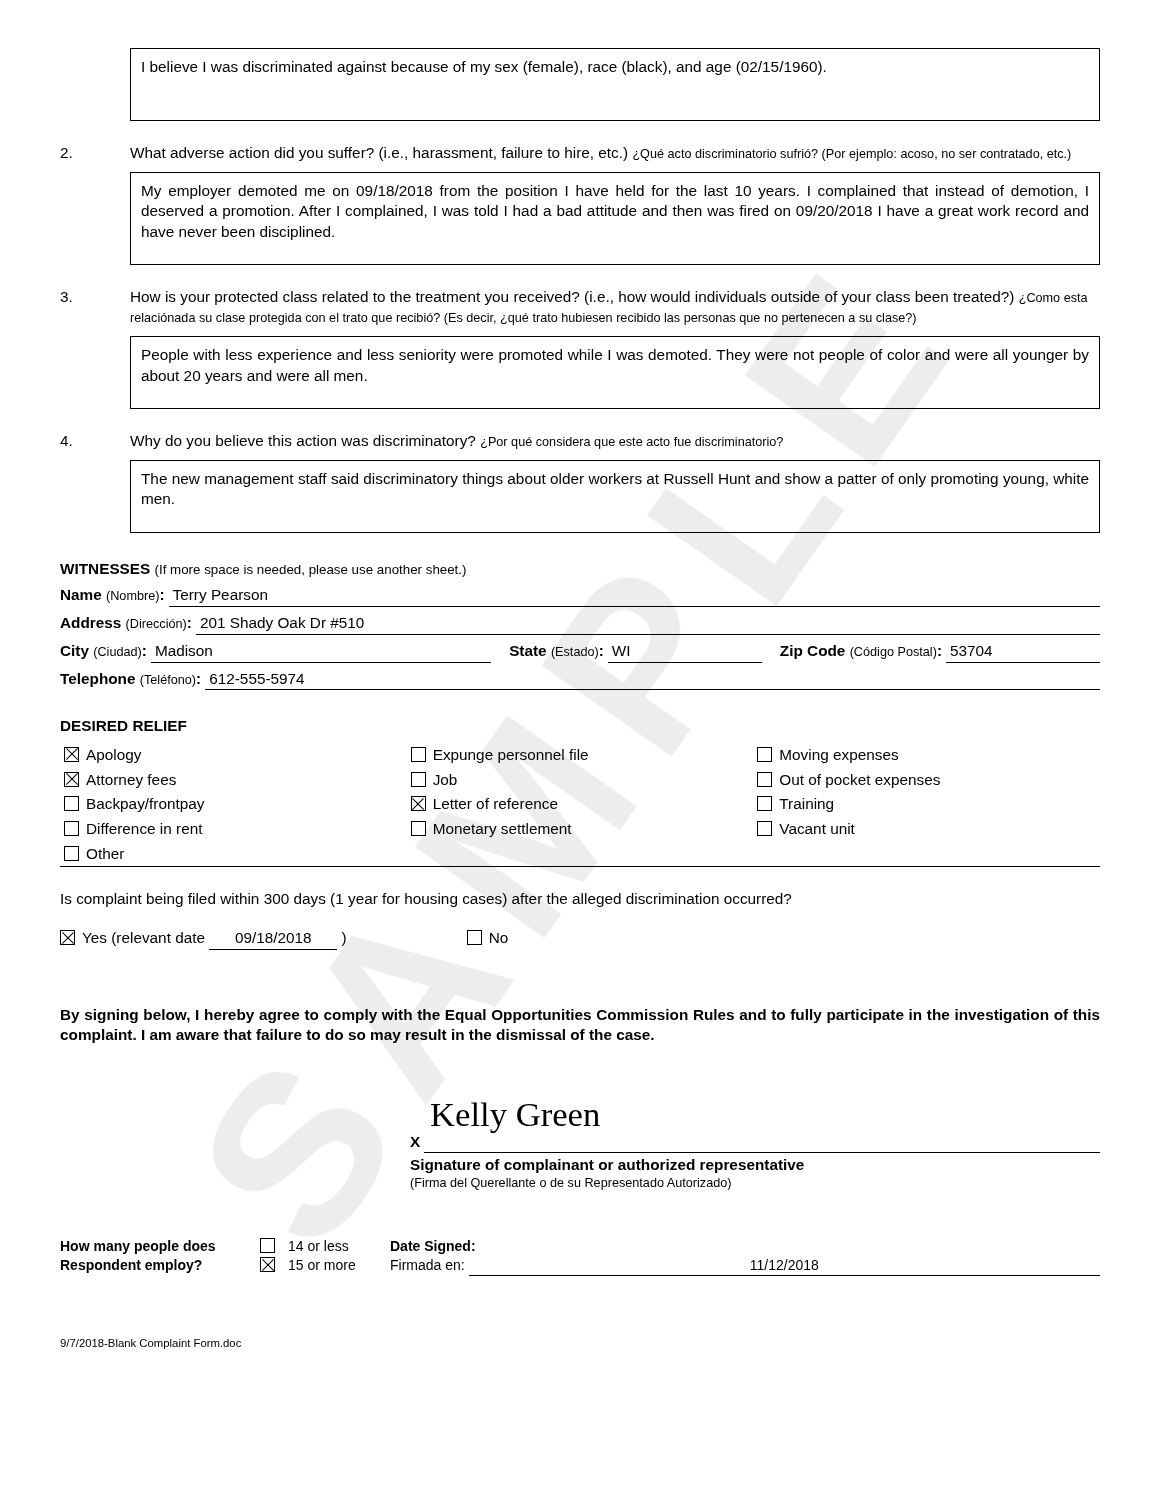SAMPLE
I believe I was discriminated against because of my sex (female), race (black), and age (02/15/1960).
2.
What adverse action did you suffer? (i.e., harassment, failure to hire, etc.) ¿Qué acto discriminatorio sufrió? (Por ejemplo: acoso, no ser contratado, etc.)
My employer demoted me on 09/18/2018 from the position I have held for the last 10 years. I complained that instead of demotion, I deserved a promotion. After I complained, I was told I had a bad attitude and then was fired on 09/20/2018 I have a great work record and have never been disciplined.
3.
How is your protected class related to the treatment you received? (i.e., how would individuals outside of your class been treated?) ¿Como esta relaciónada su clase protegida con el trato que recibió? (Es decir, ¿qué trato hubiesen recibido las personas que no pertenecen a su clase?)
People with less experience and less seniority were promoted while I was demoted. They were not people of color and were all younger by about 20 years and were all men.
4.
Why do you believe this action was discriminatory? ¿Por qué considera que este acto fue discriminatorio?
The new management staff said discriminatory things about older workers at Russell Hunt and show a patter of only promoting young, white men.
WITNESSES (If more space is needed, please use another sheet.)
Name (Nombre): Terry Pearson
Address (Dirección): 201 Shady Oak Dr #510
City (Ciudad): Madison State (Estado): WI Zip Code (Código Postal): 53704
Telephone (Teléfono): 612-555-5974
DESIRED RELIEF
| Apology | Expunge personnel file | Moving expenses |
| Attorney fees | Job | Out of pocket expenses |
| Backpay/frontpay | Letter of reference | Training |
| Difference in rent | Monetary settlement | Vacant unit |
| Other | | |
Is complaint being filed within 300 days (1 year for housing cases) after the alleged discrimination occurred?
Yes (relevant date 09/18/2018 ) No
By signing below, I hereby agree to comply with the Equal Opportunities Commission Rules and to fully participate in the investigation of this complaint. I am aware that failure to do so may result in the dismissal of the case.
Kelly Green
X
Signature of complainant or authorized representative
(Firma del Querellante o de su Representado Autorizado)
How many people does
Respondent employ?
14 or less
15 or more
Date Signed:
Firmada en: 11/12/2018
9/7/2018-Blank Complaint Form.doc